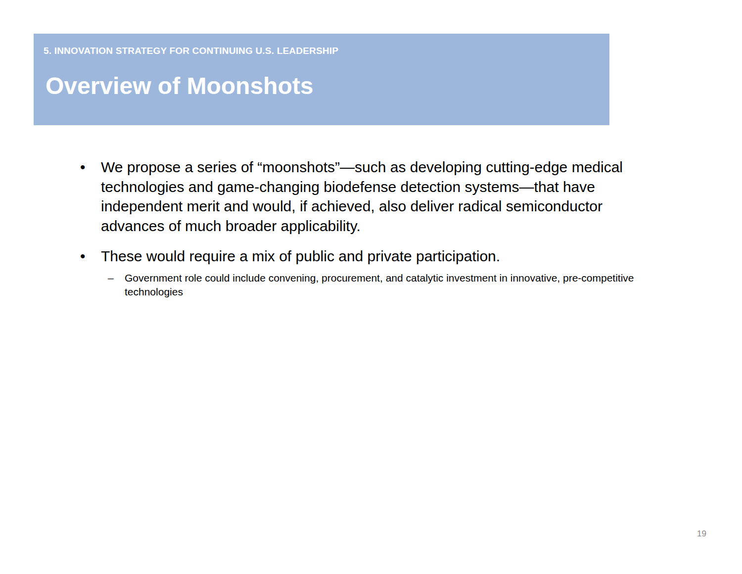5. INNOVATION STRATEGY FOR CONTINUING U.S. LEADERSHIP
Overview of Moonshots
We propose a series of “moonshots”—such as developing cutting-edge medical technologies and game-changing biodefense detection systems—that have independent merit and would, if achieved, also deliver radical semiconductor advances of much broader applicability.
These would require a mix of public and private participation.
Government role could include convening, procurement, and catalytic investment in innovative, pre-competitive technologies
19